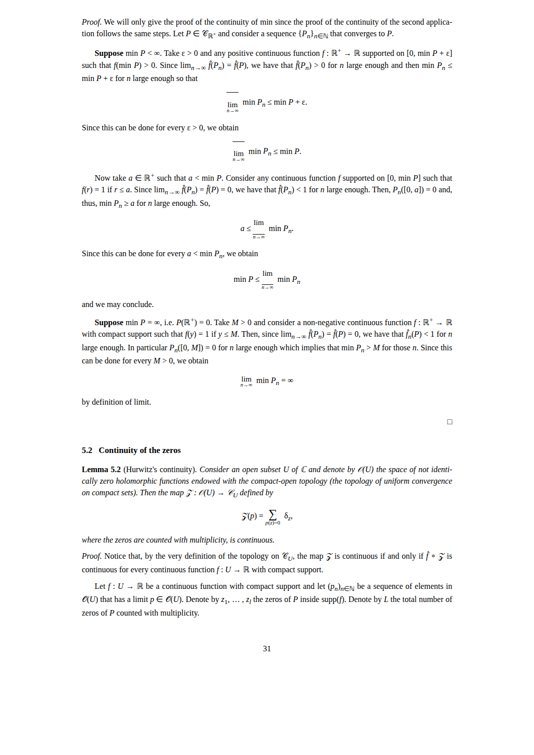Proof. We will only give the proof of the continuity of min since the proof of the continuity of the second application follows the same steps. Let P ∈ 𝒞ℝ+ and consider a sequence {Pn}n∈ℕ that converges to P.
Suppose min P < ∞. Take ε > 0 and any positive continuous function f : ℝ+ → ℝ supported on [0, min P + ε] such that f(min P) > 0. Since limn→∞ f̂(Pn) = f̂(P), we have that f̂(Pn) > 0 for n large enough and then min Pn ≤ min P + ε for n large enough so that
lim n→∞ min Pn ≤ min P + ε.
Since this can be done for every ε > 0, we obtain
lim n→∞ min Pn ≤ min P.
Now take a ∈ ℝ+ such that a < min P. Consider any continuous function f supported on [0, min P] such that f(r) = 1 if r ≤ a. Since limn→∞ f̂(Pn) = f̂(P) = 0, we have that f̂(Pn) < 1 for n large enough. Then, Pn([0, a]) = 0 and, thus, min Pn ≥ a for n large enough. So,
a ≤ lim n→∞ min Pn.
Since this can be done for every a < min Pn, we obtain
min P ≤ lim n→∞ min Pn
and we may conclude.
Suppose min P = ∞, i.e. P(ℝ+) = 0. Take M > 0 and consider a non-negative continuous function f : ℝ+ → ℝ with compact support such that f(y) = 1 if y ≤ M. Then, since limn→∞ f̂(Pn) = f̂(P) = 0, we have that f̂n(P) < 1 for n large enough. In particular Pn([0, M]) = 0 for n large enough which implies that min Pn > M for those n. Since this can be done for every M > 0, we obtain
lim n→∞ min Pn = ∞
by definition of limit.
□
5.2 Continuity of the zeros
Lemma 5.2 (Hurwitz's continuity). Consider an open subset U of ℂ and denote by 𝒪(U) the space of not identically zero holomorphic functions endowed with the compact-open topology (the topology of uniform convergence on compact sets). Then the map 𝒵 : 𝒪(U) → 𝒞U defined by
𝒵(p) = ∑p(z)=0 δz,
where the zeros are counted with multiplicity, is continuous.
Proof. Notice that, by the very definition of the topology on 𝒞U, the map 𝒵 is continuous if and only if f̂ ∘ 𝒵 is continuous for every continuous function f : U → ℝ with compact support.
Let f : U → ℝ be a continuous function with compact support and let (pn)n∈ℕ be a sequence of elements in 𝒪(U) that has a limit p ∈ 𝒪(U). Denote by z1, … , zl the zeros of P inside supp(f). Denote by L the total number of zeros of P counted with multiplicity.
31